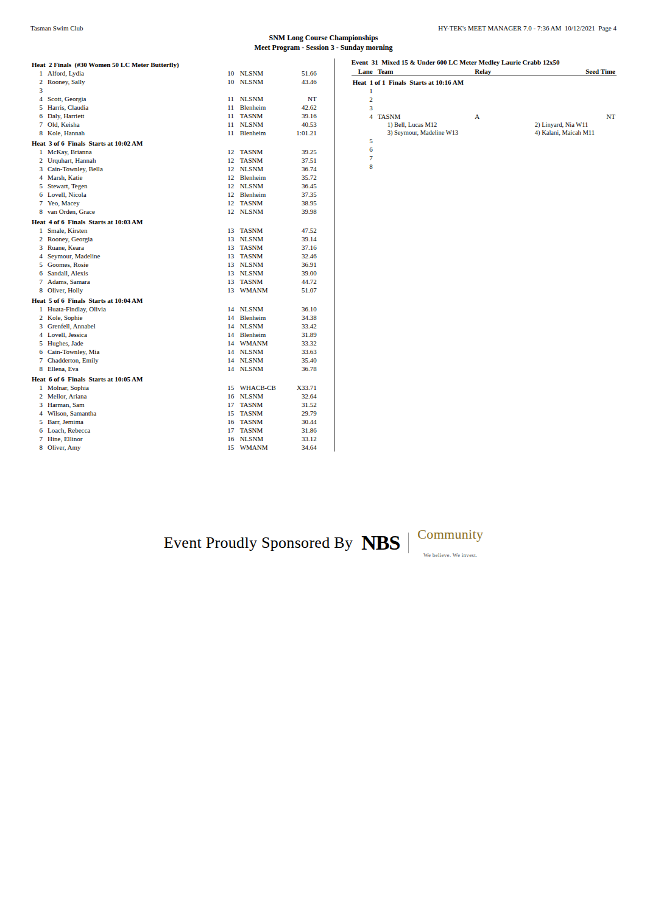Tasman Swim Club
HY-TEK's MEET MANAGER 7.0 - 7:36 AM 10/12/2021 Page 4
SNM Long Course Championships
Meet Program - Session 3 - Sunday morning
| Heat 2 Finals (#30 Women 50 LC Meter Butterfly) |
| 1 | Alford, Lydia | 10 | NLSNM | 51.66 |
| 2 | Rooney, Sally | 10 | NLSNM | 43.46 |
| 3 | | | | |
| 4 | Scott, Georgia | 11 | NLSNM | NT |
| 5 | Harris, Claudia | 11 | Blenheim | 42.62 |
| 6 | Daly, Harriett | 11 | TASNM | 39.16 |
| 7 | Old, Keisha | 11 | NLSNM | 40.53 |
| 8 | Kole, Hannah | 11 | Blenheim | 1:01.21 |
| Heat 3 of 6 Finals Starts at 10:02 AM |
| 1 | McKay, Brianna | 12 | TASNM | 39.25 |
| 2 | Urquhart, Hannah | 12 | TASNM | 37.51 |
| 3 | Cain-Townley, Bella | 12 | NLSNM | 36.74 |
| 4 | Marsh, Katie | 12 | Blenheim | 35.72 |
| 5 | Stewart, Tegen | 12 | NLSNM | 36.45 |
| 6 | Lovell, Nicola | 12 | Blenheim | 37.35 |
| 7 | Yeo, Macey | 12 | TASNM | 38.95 |
| 8 | van Orden, Grace | 12 | NLSNM | 39.98 |
| Heat 4 of 6 Finals Starts at 10:03 AM |
| 1 | Smale, Kirsten | 13 | TASNM | 47.52 |
| 2 | Rooney, Georgia | 13 | NLSNM | 39.14 |
| 3 | Ruane, Keara | 13 | TASNM | 37.16 |
| 4 | Seymour, Madeline | 13 | TASNM | 32.46 |
| 5 | Goomes, Rosie | 13 | NLSNM | 36.91 |
| 6 | Sandall, Alexis | 13 | NLSNM | 39.00 |
| 7 | Adams, Samara | 13 | TASNM | 44.72 |
| 8 | Oliver, Holly | 13 | WMANM | 51.07 |
| Heat 5 of 6 Finals Starts at 10:04 AM |
| 1 | Huata-Findlay, Olivia | 14 | NLSNM | 36.10 |
| 2 | Kole, Sophie | 14 | Blenheim | 34.38 |
| 3 | Grenfell, Annabel | 14 | NLSNM | 33.42 |
| 4 | Lovell, Jessica | 14 | Blenheim | 31.89 |
| 5 | Hughes, Jade | 14 | WMANM | 33.32 |
| 6 | Cain-Townley, Mia | 14 | NLSNM | 33.63 |
| 7 | Chadderton, Emily | 14 | NLSNM | 35.40 |
| 8 | Ellena, Eva | 14 | NLSNM | 36.78 |
| Heat 6 of 6 Finals Starts at 10:05 AM |
| 1 | Molnar, Sophia | 15 | WHACB-CB | X33.71 |
| 2 | Mellor, Ariana | 16 | NLSNM | 32.64 |
| 3 | Harman, Sam | 17 | TASNM | 31.52 |
| 4 | Wilson, Samantha | 15 | TASNM | 29.79 |
| 5 | Barr, Jemima | 16 | TASNM | 30.44 |
| 6 | Loach, Rebecca | 17 | TASNM | 31.86 |
| 7 | Hine, Ellinor | 16 | NLSNM | 33.12 |
| 8 | Oliver, Amy | 15 | WMANM | 34.64 |
Event 31 Mixed 15 & Under 600 LC Meter Medley Laurie Crabb 12x50
| Lane | Team | Relay | Seed Time |
| Heat 1 of 1 Finals Starts at 10:16 AM |
| 1 | | | |
| 2 | | | |
| 3 | | | |
| 4 | TASNM | A | NT |
| | 1) Bell, Lucas M12 | 2) Linyard, Nia W11 |
| | 3) Seymour, Madeline W13 | 4) Kalani, Maicah M11 |
| 5 | | | |
| 6 | | | |
| 7 | | | |
| 8 | | | |
Event Proudly Sponsored By NBS Community
We believe. We invest.